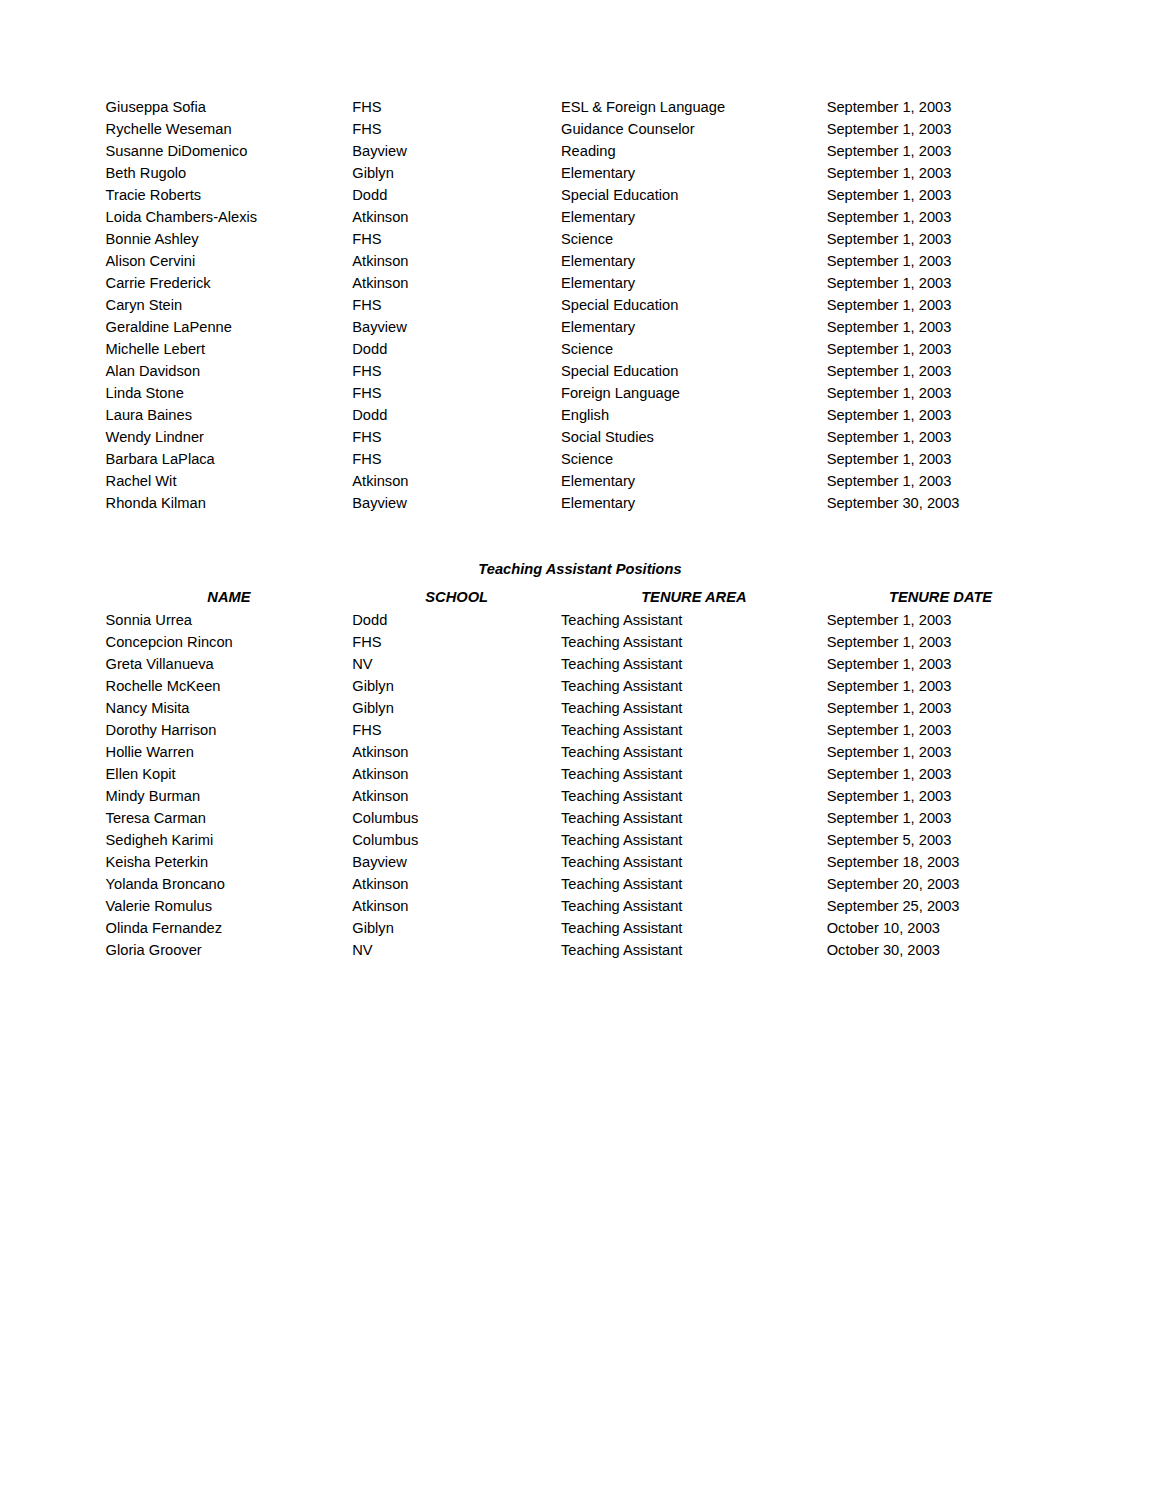| Giuseppa Sofia | FHS | ESL & Foreign Language | September 1, 2003 |
| Rychelle Weseman | FHS | Guidance Counselor | September 1, 2003 |
| Susanne DiDomenico | Bayview | Reading | September 1, 2003 |
| Beth Rugolo | Giblyn | Elementary | September 1, 2003 |
| Tracie Roberts | Dodd | Special Education | September 1, 2003 |
| Loida Chambers-Alexis | Atkinson | Elementary | September 1, 2003 |
| Bonnie Ashley | FHS | Science | September 1, 2003 |
| Alison Cervini | Atkinson | Elementary | September 1, 2003 |
| Carrie Frederick | Atkinson | Elementary | September 1, 2003 |
| Caryn Stein | FHS | Special Education | September 1, 2003 |
| Geraldine LaPenne | Bayview | Elementary | September 1, 2003 |
| Michelle Lebert | Dodd | Science | September 1, 2003 |
| Alan Davidson | FHS | Special Education | September 1, 2003 |
| Linda Stone | FHS | Foreign Language | September 1, 2003 |
| Laura Baines | Dodd | English | September 1, 2003 |
| Wendy Lindner | FHS | Social Studies | September 1, 2003 |
| Barbara LaPlaca | FHS | Science | September 1, 2003 |
| Rachel Wit | Atkinson | Elementary | September 1, 2003 |
| Rhonda Kilman | Bayview | Elementary | September 30, 2003 |
Teaching Assistant Positions
| NAME | SCHOOL | TENURE AREA | TENURE DATE |
| --- | --- | --- | --- |
| Sonnia Urrea | Dodd | Teaching Assistant | September 1, 2003 |
| Concepcion Rincon | FHS | Teaching Assistant | September 1, 2003 |
| Greta Villanueva | NV | Teaching Assistant | September 1, 2003 |
| Rochelle McKeen | Giblyn | Teaching Assistant | September 1, 2003 |
| Nancy Misita | Giblyn | Teaching Assistant | September 1, 2003 |
| Dorothy Harrison | FHS | Teaching Assistant | September 1, 2003 |
| Hollie Warren | Atkinson | Teaching Assistant | September 1, 2003 |
| Ellen Kopit | Atkinson | Teaching Assistant | September 1, 2003 |
| Mindy Burman | Atkinson | Teaching Assistant | September 1, 2003 |
| Teresa Carman | Columbus | Teaching Assistant | September 1, 2003 |
| Sedigheh Karimi | Columbus | Teaching Assistant | September 5, 2003 |
| Keisha Peterkin | Bayview | Teaching Assistant | September 18, 2003 |
| Yolanda Broncano | Atkinson | Teaching Assistant | September 20, 2003 |
| Valerie Romulus | Atkinson | Teaching Assistant | September 25, 2003 |
| Olinda Fernandez | Giblyn | Teaching Assistant | October 10, 2003 |
| Gloria Groover | NV | Teaching Assistant | October 30, 2003 |